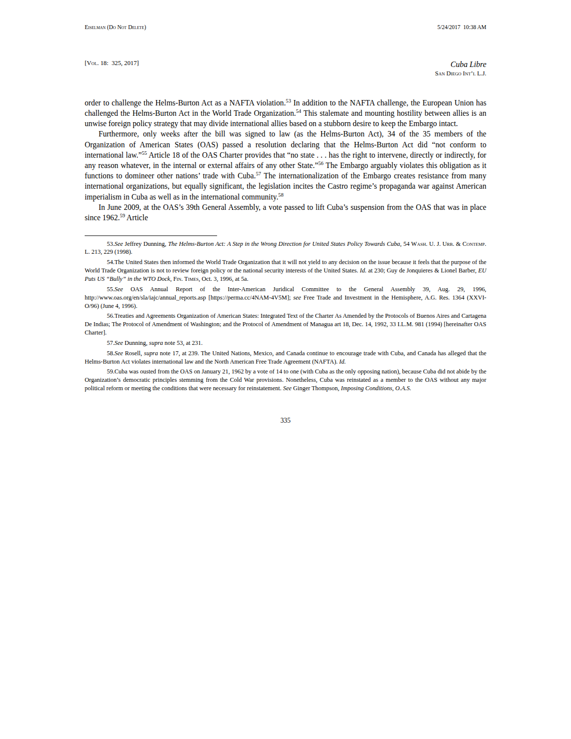Eiselman (Do Not Delete) 5/24/2017 10:38 AM
[Vol. 18: 325, 2017]
Cuba Libre
San Diego Int’l L.J.
order to challenge the Helms-Burton Act as a NAFTA violation.53 In addition to the NAFTA challenge, the European Union has challenged the Helms-Burton Act in the World Trade Organization.54 This stalemate and mounting hostility between allies is an unwise foreign policy strategy that may divide international allies based on a stubborn desire to keep the Embargo intact.
Furthermore, only weeks after the bill was signed to law (as the Helms-Burton Act), 34 of the 35 members of the Organization of American States (OAS) passed a resolution declaring that the Helms-Burton Act did “not conform to international law.”55 Article 18 of the OAS Charter provides that “no state . . . has the right to intervene, directly or indirectly, for any reason whatever, in the internal or external affairs of any other State.”56 The Embargo arguably violates this obligation as it functions to domineer other nations’ trade with Cuba.57 The internationalization of the Embargo creates resistance from many international organizations, but equally significant, the legislation incites the Castro regime’s propaganda war against American imperialism in Cuba as well as in the international community.58
In June 2009, at the OAS’s 39th General Assembly, a vote passed to lift Cuba’s suspension from the OAS that was in place since 1962.59 Article
53. See Jeffrey Dunning, The Helms-Burton Act: A Step in the Wrong Direction for United States Policy Towards Cuba, 54 Wash. U. J. Urb. & Contemp. L. 213, 229 (1998).
54. The United States then informed the World Trade Organization that it will not yield to any decision on the issue because it feels that the purpose of the World Trade Organization is not to review foreign policy or the national security interests of the United States. Id. at 230; Guy de Jonquieres & Lionel Barber, EU Puts US “Bully” in the WTO Dock, Fin. Times, Oct. 3, 1996, at 5a.
55. See OAS Annual Report of the Inter-American Juridical Committee to the General Assembly 39, Aug. 29, 1996, http://www.oas.org/en/sla/iajc/annual_reports.asp [https://perma.cc/4NAM-4V5M]; see Free Trade and Investment in the Hemisphere, A.G. Res. 1364 (XXVI-O/96) (June 4, 1996).
56. Treaties and Agreements Organization of American States: Integrated Text of the Charter As Amended by the Protocols of Buenos Aires and Cartagena De Indias; The Protocol of Amendment of Washington; and the Protocol of Amendment of Managua art 18, Dec. 14, 1992, 33 I.L.M. 981 (1994) [hereinafter OAS Charter].
57. See Dunning, supra note 53, at 231.
58. See Rosell, supra note 17, at 239. The United Nations, Mexico, and Canada continue to encourage trade with Cuba, and Canada has alleged that the Helms-Burton Act violates international law and the North American Free Trade Agreement (NAFTA). Id.
59. Cuba was ousted from the OAS on January 21, 1962 by a vote of 14 to one (with Cuba as the only opposing nation), because Cuba did not abide by the Organization’s democratic principles stemming from the Cold War provisions. Nonetheless, Cuba was reinstated as a member to the OAS without any major political reform or meeting the conditions that were necessary for reinstatement. See Ginger Thompson, Imposing Conditions, O.A.S.
335